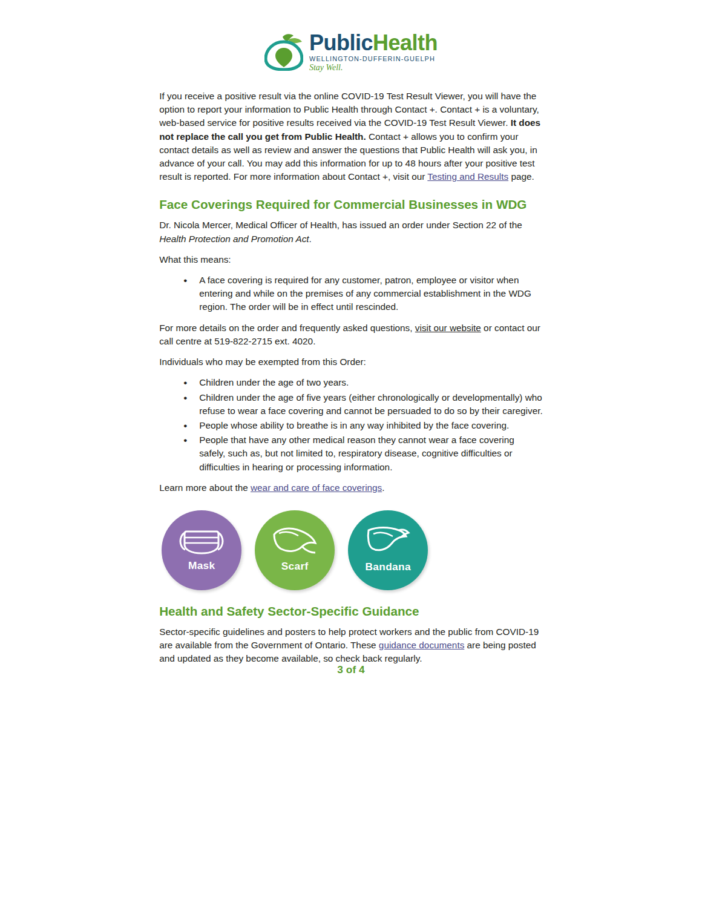Public Health
WELLINGTON-DUFFERIN-GUELPH
Stay Well.
If you receive a positive result via the online COVID-19 Test Result Viewer, you will have the option to report your information to Public Health through Contact +. Contact + is a voluntary, web-based service for positive results received via the COVID-19 Test Result Viewer. It does not replace the call you get from Public Health. Contact + allows you to confirm your contact details as well as review and answer the questions that Public Health will ask you, in advance of your call. You may add this information for up to 48 hours after your positive test result is reported. For more information about Contact +, visit our Testing and Results page.
Face Coverings Required for Commercial Businesses in WDG
Dr. Nicola Mercer, Medical Officer of Health, has issued an order under Section 22 of the Health Protection and Promotion Act.
What this means:
A face covering is required for any customer, patron, employee or visitor when entering and while on the premises of any commercial establishment in the WDG region. The order will be in effect until rescinded.
For more details on the order and frequently asked questions, visit our website or contact our call centre at 519-822-2715 ext. 4020.
Individuals who may be exempted from this Order:
Children under the age of two years.
Children under the age of five years (either chronologically or developmentally) who refuse to wear a face covering and cannot be persuaded to do so by their caregiver.
People whose ability to breathe is in any way inhibited by the face covering.
People that have any other medical reason they cannot wear a face covering safely, such as, but not limited to, respiratory disease, cognitive difficulties or difficulties in hearing or processing information.
Learn more about the wear and care of face coverings.
Mask
Scarf
Bandana
Health and Safety Sector-Specific Guidance
Sector-specific guidelines and posters to help protect workers and the public from COVID-19 are available from the Government of Ontario. These guidance documents are being posted and updated as they become available, so check back regularly.
3 of 4